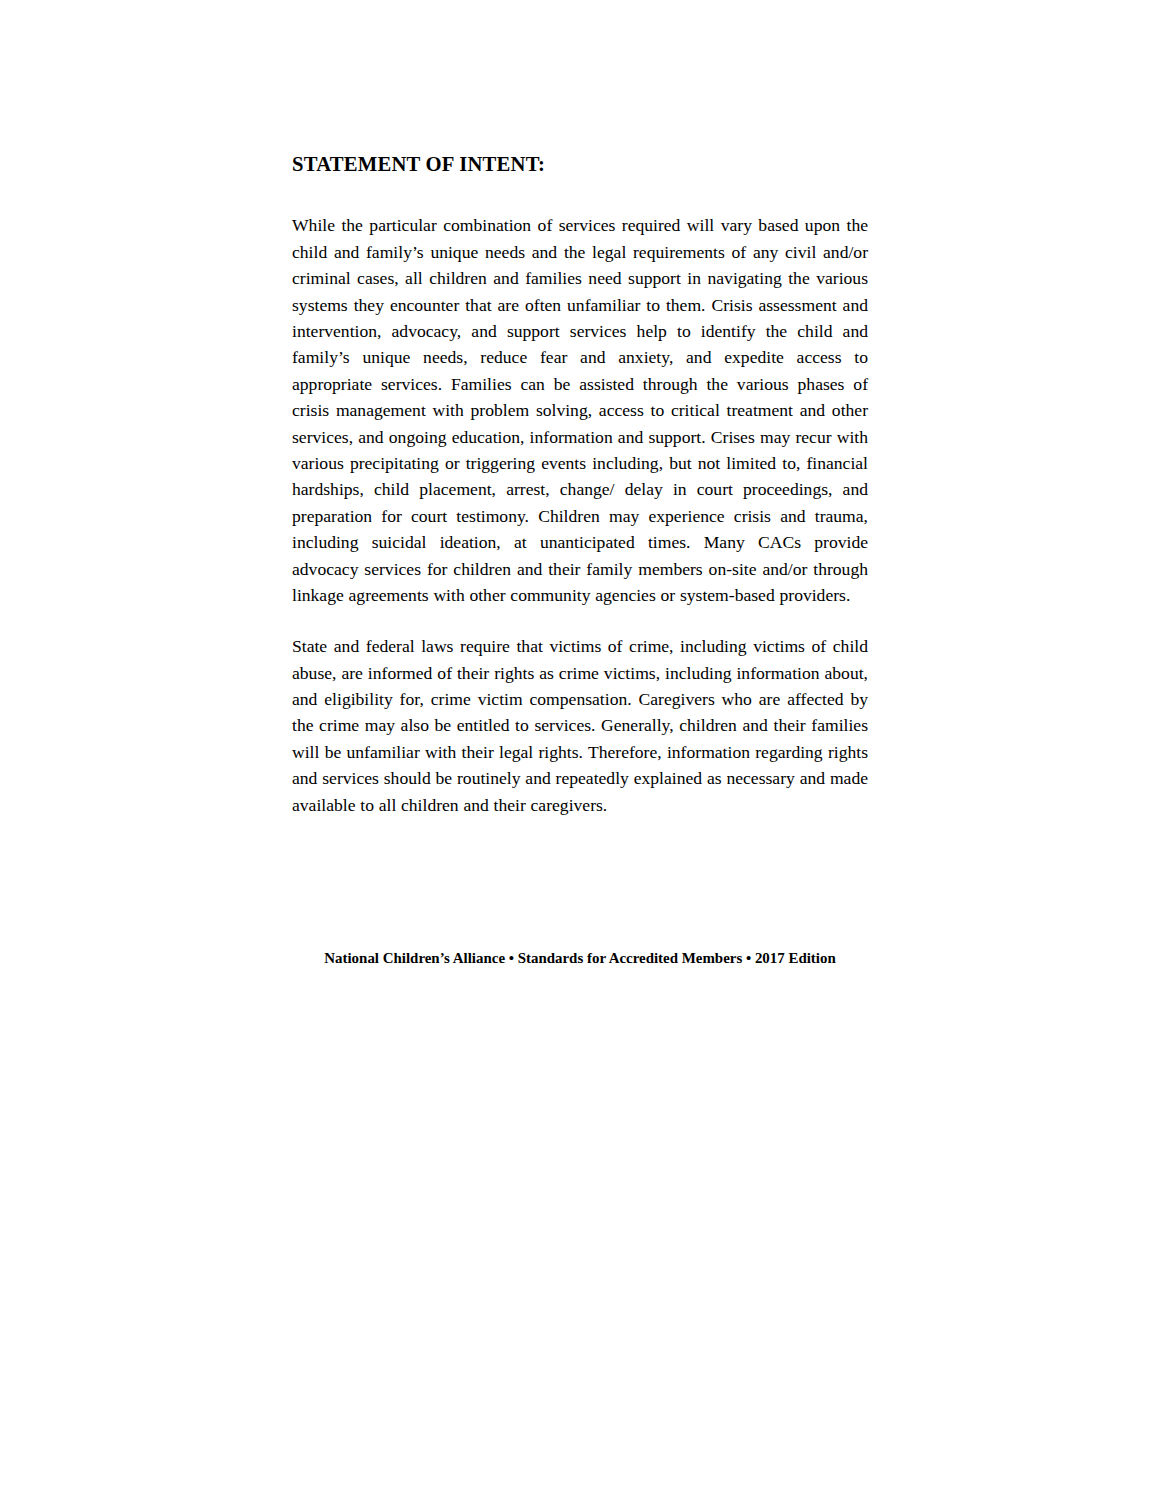STATEMENT OF INTENT:
While the particular combination of services required will vary based upon the child and family’s unique needs and the legal requirements of any civil and/or criminal cases, all children and families need support in navigating the various systems they encounter that are often unfamiliar to them. Crisis assessment and intervention, advocacy, and support services help to identify the child and family’s unique needs, reduce fear and anxiety, and expedite access to appropriate services. Families can be assisted through the various phases of crisis management with problem solving, access to critical treatment and other services, and ongoing education, information and support. Crises may recur with various precipitating or triggering events including, but not limited to, financial hardships, child placement, arrest, change/ delay in court proceedings, and preparation for court testimony. Children may experience crisis and trauma, including suicidal ideation, at unanticipated times. Many CACs provide advocacy services for children and their family members on-site and/or through linkage agreements with other community agencies or system-based providers.
State and federal laws require that victims of crime, including victims of child abuse, are informed of their rights as crime victims, including information about, and eligibility for, crime victim compensation. Caregivers who are affected by the crime may also be entitled to services. Generally, children and their families will be unfamiliar with their legal rights. Therefore, information regarding rights and services should be routinely and repeatedly explained as necessary and made available to all children and their caregivers.
National Children’s Alliance • Standards for Accredited Members • 2017 Edition